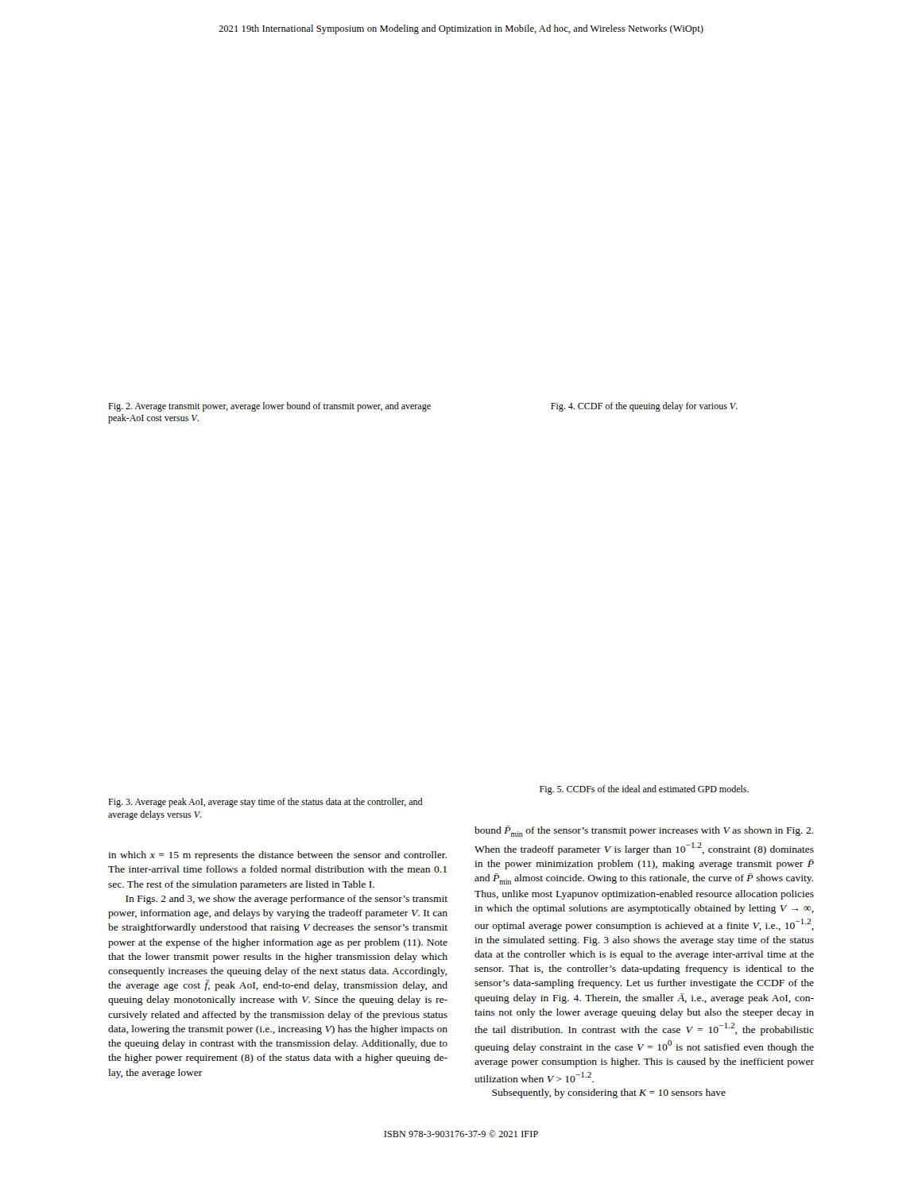2021 19th International Symposium on Modeling and Optimization in Mobile, Ad hoc, and Wireless Networks (WiOpt)
Fig. 2. Average transmit power, average lower bound of transmit power, and average peak-AoI cost versus V.
Fig. 3. Average peak AoI, average stay time of the status data at the controller, and average delays versus V.
in which x = 15 m represents the distance between the sensor and controller. The inter-arrival time follows a folded normal distribution with the mean 0.1 sec. The rest of the simulation parameters are listed in Table I.
In Figs. 2 and 3, we show the average performance of the sensor’s transmit power, information age, and delays by varying the tradeoff parameter V. It can be straightforwardly understood that raising V decreases the sensor’s transmit power at the expense of the higher information age as per problem (11). Note that the lower transmit power results in the higher transmission delay which consequently increases the queuing delay of the next status data. Accordingly, the average age cost f̄, peak AoI, end-to-end delay, transmission delay, and queuing delay monotonically increase with V. Since the queuing delay is recursively related and affected by the transmission delay of the previous status data, lowering the transmit power (i.e., increasing V) has the higher impacts on the queuing delay in contrast with the transmission delay. Additionally, due to the higher power requirement (8) of the status data with a higher queuing delay, the average lower
Fig. 4. CCDF of the queuing delay for various V.
Fig. 5. CCDFs of the ideal and estimated GPD models.
bound P̄min of the sensor’s transmit power increases with V as shown in Fig. 2. When the tradeoff parameter V is larger than 10−1.2, constraint (8) dominates in the power minimization problem (11), making average transmit power P̄ and P̄min almost coincide. Owing to this rationale, the curve of P̄ shows cavity. Thus, unlike most Lyapunov optimization-enabled resource allocation policies in which the optimal solutions are asymptotically obtained by letting V → ∞, our optimal average power consumption is achieved at a finite V, i.e., 10−1.2, in the simulated setting. Fig. 3 also shows the average stay time of the status data at the controller which is is equal to the average inter-arrival time at the sensor. That is, the controller’s data-updating frequency is identical to the sensor’s data-sampling frequency. Let us further investigate the CCDF of the queuing delay in Fig. 4. Therein, the smaller Ā, i.e., average peak AoI, contains not only the lower average queuing delay but also the steeper decay in the tail distribution. In contrast with the case V = 10−1.2, the probabilistic queuing delay constraint in the case V = 100 is not satisfied even though the average power consumption is higher. This is caused by the inefficient power utilization when V > 10−1.2.
Subsequently, by considering that K = 10 sensors have
ISBN 978-3-903176-37-9 © 2021 IFIP